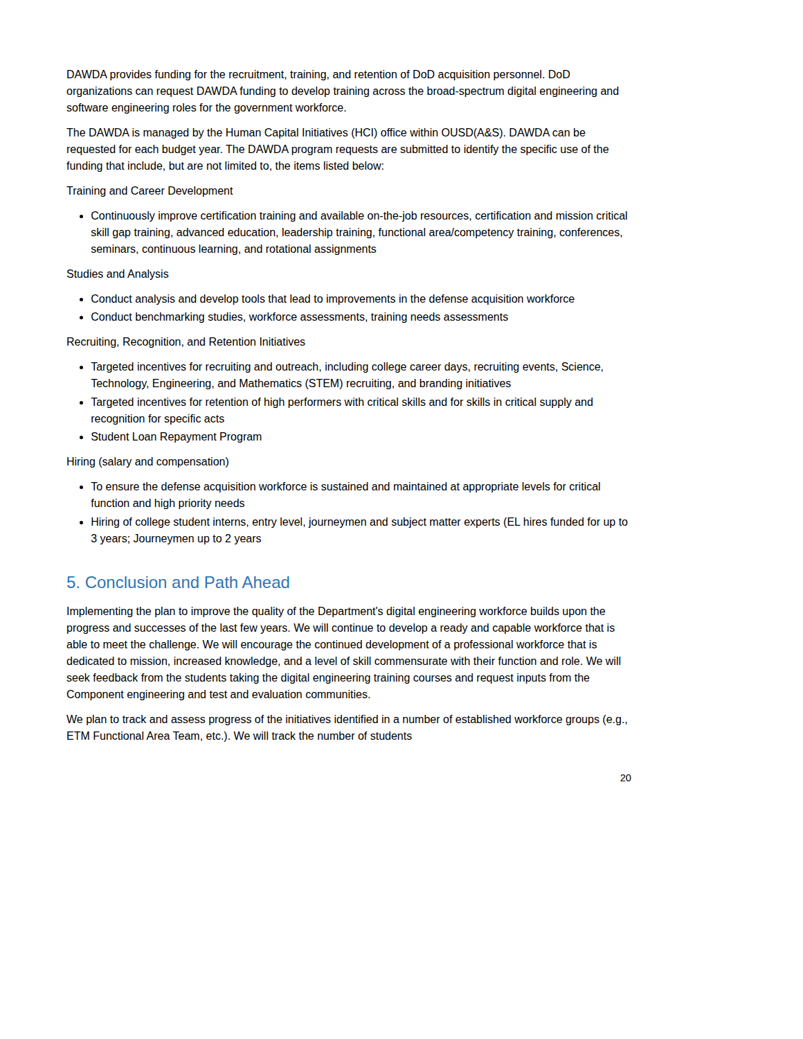DAWDA provides funding for the recruitment, training, and retention of DoD acquisition personnel. DoD organizations can request DAWDA funding to develop training across the broad-spectrum digital engineering and software engineering roles for the government workforce.
The DAWDA is managed by the Human Capital Initiatives (HCI) office within OUSD(A&S). DAWDA can be requested for each budget year. The DAWDA program requests are submitted to identify the specific use of the funding that include, but are not limited to, the items listed below:
Training and Career Development
Continuously improve certification training and available on-the-job resources, certification and mission critical skill gap training, advanced education, leadership training, functional area/competency training, conferences, seminars, continuous learning, and rotational assignments
Studies and Analysis
Conduct analysis and develop tools that lead to improvements in the defense acquisition workforce
Conduct benchmarking studies, workforce assessments, training needs assessments
Recruiting, Recognition, and Retention Initiatives
Targeted incentives for recruiting and outreach, including college career days, recruiting events, Science, Technology, Engineering, and Mathematics (STEM) recruiting, and branding initiatives
Targeted incentives for retention of high performers with critical skills and for skills in critical supply and recognition for specific acts
Student Loan Repayment Program
Hiring (salary and compensation)
To ensure the defense acquisition workforce is sustained and maintained at appropriate levels for critical function and high priority needs
Hiring of college student interns, entry level, journeymen and subject matter experts (EL hires funded for up to 3 years; Journeymen up to 2 years
5. Conclusion and Path Ahead
Implementing the plan to improve the quality of the Department's digital engineering workforce builds upon the progress and successes of the last few years. We will continue to develop a ready and capable workforce that is able to meet the challenge. We will encourage the continued development of a professional workforce that is dedicated to mission, increased knowledge, and a level of skill commensurate with their function and role. We will seek feedback from the students taking the digital engineering training courses and request inputs from the Component engineering and test and evaluation communities.
We plan to track and assess progress of the initiatives identified in a number of established workforce groups (e.g., ETM Functional Area Team, etc.). We will track the number of students
20